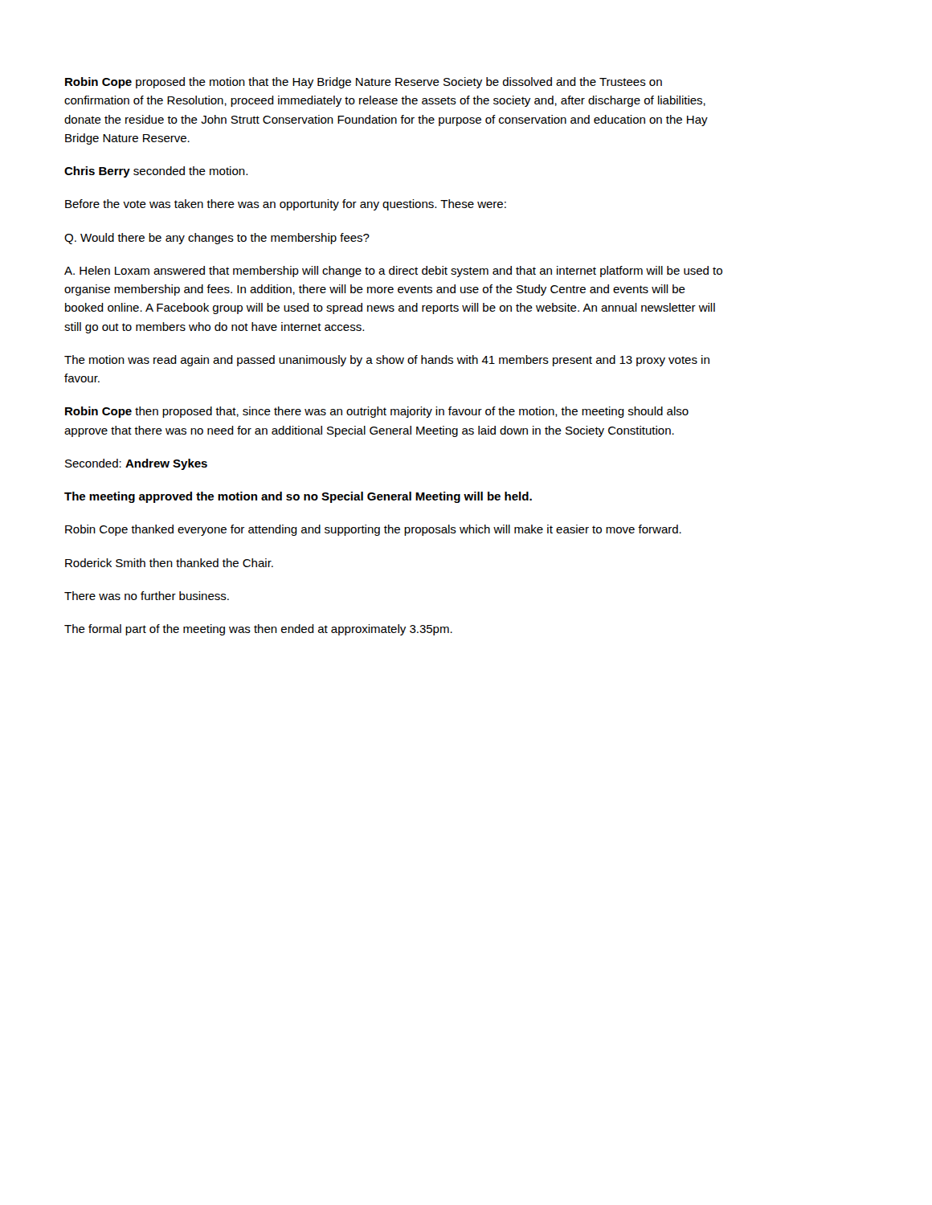Robin Cope proposed the motion that the Hay Bridge Nature Reserve Society be dissolved and the Trustees on confirmation of the Resolution, proceed immediately to release the assets of the society and, after discharge of liabilities, donate the residue to the John Strutt Conservation Foundation for the purpose of conservation and education on the Hay Bridge Nature Reserve.
Chris Berry seconded the motion.
Before the vote was taken there was an opportunity for any questions. These were:
Q. Would there be any changes to the membership fees?
A. Helen Loxam answered that membership will change to a direct debit system and that an internet platform will be used to organise membership and fees. In addition, there will be more events and use of the Study Centre and events will be booked online. A Facebook group will be used to spread news and reports will be on the website. An annual newsletter will still go out to members who do not have internet access.
The motion was read again and passed unanimously by a show of hands with 41 members present and 13 proxy votes in favour.
Robin Cope then proposed that, since there was an outright majority in favour of the motion, the meeting should also approve that there was no need for an additional Special General Meeting as laid down in the Society Constitution.
Seconded: Andrew Sykes
The meeting approved the motion and so no Special General Meeting will be held.
Robin Cope thanked everyone for attending and supporting the proposals which will make it easier to move forward.
Roderick Smith then thanked the Chair.
There was no further business.
The formal part of the meeting was then ended at approximately 3.35pm.